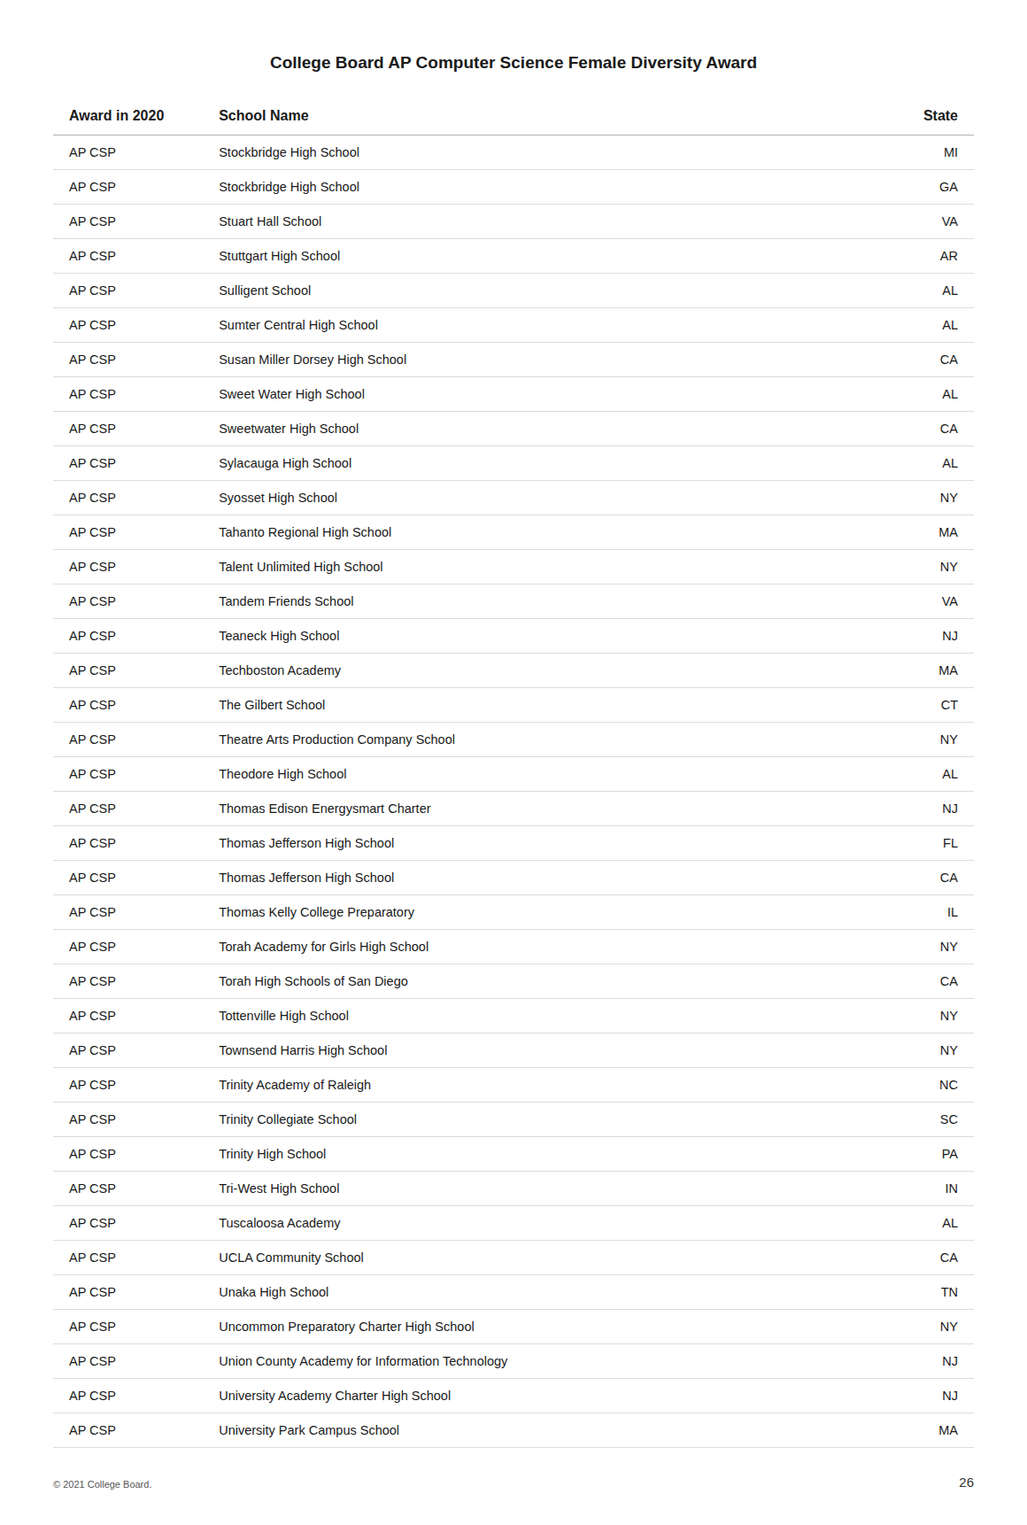College Board AP Computer Science Female Diversity Award
| Award in 2020 | School Name | State |
| --- | --- | --- |
| AP CSP | Stockbridge High School | MI |
| AP CSP | Stockbridge High School | GA |
| AP CSP | Stuart Hall School | VA |
| AP CSP | Stuttgart High School | AR |
| AP CSP | Sulligent School | AL |
| AP CSP | Sumter Central High School | AL |
| AP CSP | Susan Miller Dorsey High School | CA |
| AP CSP | Sweet Water High School | AL |
| AP CSP | Sweetwater High School | CA |
| AP CSP | Sylacauga High School | AL |
| AP CSP | Syosset High School | NY |
| AP CSP | Tahanto Regional High School | MA |
| AP CSP | Talent Unlimited High School | NY |
| AP CSP | Tandem Friends School | VA |
| AP CSP | Teaneck High School | NJ |
| AP CSP | Techboston Academy | MA |
| AP CSP | The Gilbert School | CT |
| AP CSP | Theatre Arts Production Company School | NY |
| AP CSP | Theodore High School | AL |
| AP CSP | Thomas Edison Energysmart Charter | NJ |
| AP CSP | Thomas Jefferson High School | FL |
| AP CSP | Thomas Jefferson High School | CA |
| AP CSP | Thomas Kelly College Preparatory | IL |
| AP CSP | Torah Academy for Girls High School | NY |
| AP CSP | Torah High Schools of San Diego | CA |
| AP CSP | Tottenville High School | NY |
| AP CSP | Townsend Harris High School | NY |
| AP CSP | Trinity Academy of Raleigh | NC |
| AP CSP | Trinity Collegiate School | SC |
| AP CSP | Trinity High School | PA |
| AP CSP | Tri-West High School | IN |
| AP CSP | Tuscaloosa Academy | AL |
| AP CSP | UCLA Community School | CA |
| AP CSP | Unaka High School | TN |
| AP CSP | Uncommon Preparatory Charter High School | NY |
| AP CSP | Union County Academy for Information Technology | NJ |
| AP CSP | University Academy Charter High School | NJ |
| AP CSP | University Park Campus School | MA |
© 2021 College Board.
26